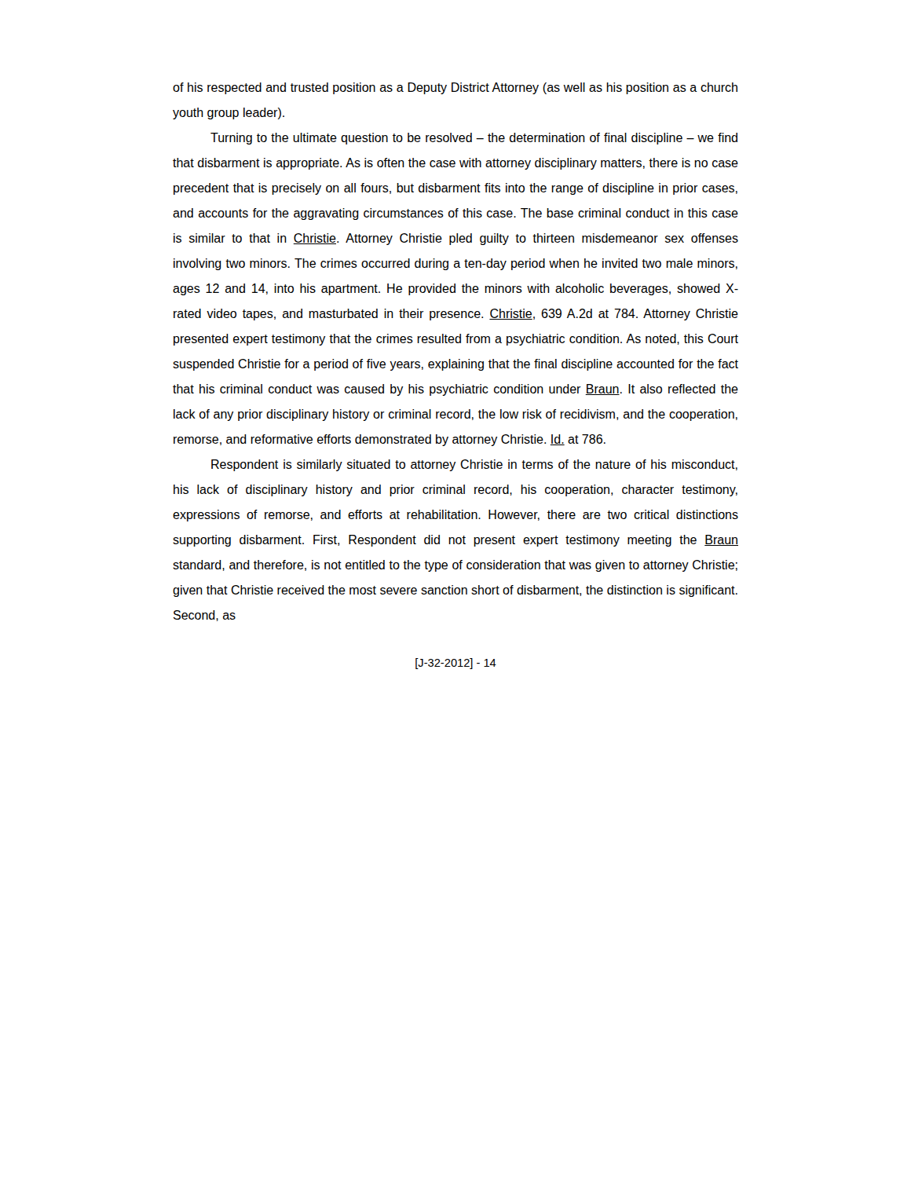of his respected and trusted position as a Deputy District Attorney (as well as his position as a church youth group leader).
Turning to the ultimate question to be resolved – the determination of final discipline – we find that disbarment is appropriate. As is often the case with attorney disciplinary matters, there is no case precedent that is precisely on all fours, but disbarment fits into the range of discipline in prior cases, and accounts for the aggravating circumstances of this case. The base criminal conduct in this case is similar to that in Christie. Attorney Christie pled guilty to thirteen misdemeanor sex offenses involving two minors. The crimes occurred during a ten-day period when he invited two male minors, ages 12 and 14, into his apartment. He provided the minors with alcoholic beverages, showed X-rated video tapes, and masturbated in their presence. Christie, 639 A.2d at 784. Attorney Christie presented expert testimony that the crimes resulted from a psychiatric condition. As noted, this Court suspended Christie for a period of five years, explaining that the final discipline accounted for the fact that his criminal conduct was caused by his psychiatric condition under Braun. It also reflected the lack of any prior disciplinary history or criminal record, the low risk of recidivism, and the cooperation, remorse, and reformative efforts demonstrated by attorney Christie. Id. at 786.
Respondent is similarly situated to attorney Christie in terms of the nature of his misconduct, his lack of disciplinary history and prior criminal record, his cooperation, character testimony, expressions of remorse, and efforts at rehabilitation. However, there are two critical distinctions supporting disbarment. First, Respondent did not present expert testimony meeting the Braun standard, and therefore, is not entitled to the type of consideration that was given to attorney Christie; given that Christie received the most severe sanction short of disbarment, the distinction is significant. Second, as
[J-32-2012] - 14